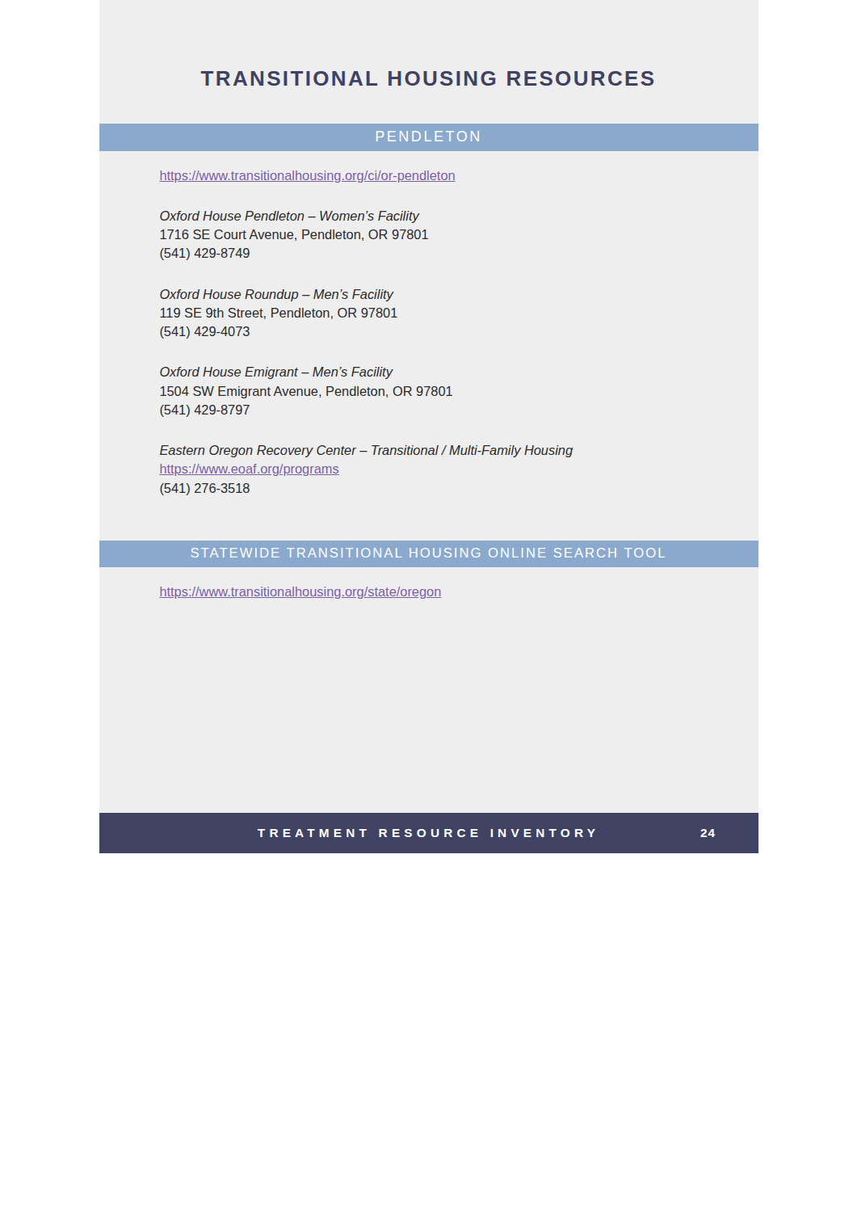Transitional Housing Resources
Pendleton
https://www.transitionalhousing.org/ci/or-pendleton
Oxford House Pendleton – Women’s Facility 1716 SE Court Avenue, Pendleton, OR 97801
(541) 429-8749
Oxford House Roundup – Men’s Facility 119 SE 9th Street, Pendleton, OR 97801
(541) 429-4073
Oxford House Emigrant – Men’s Facility 1504 SW Emigrant Avenue, Pendleton, OR 97801
(541) 429-8797
Eastern Oregon Recovery Center – Transitional / Multi-Family Housing https://www.eoaf.org/programs
(541) 276-3518
Statewide Transitional Housing Online Search Tool
https://www.transitionalhousing.org/state/oregon
TREATMENT RESOURCE INVENTORY 24